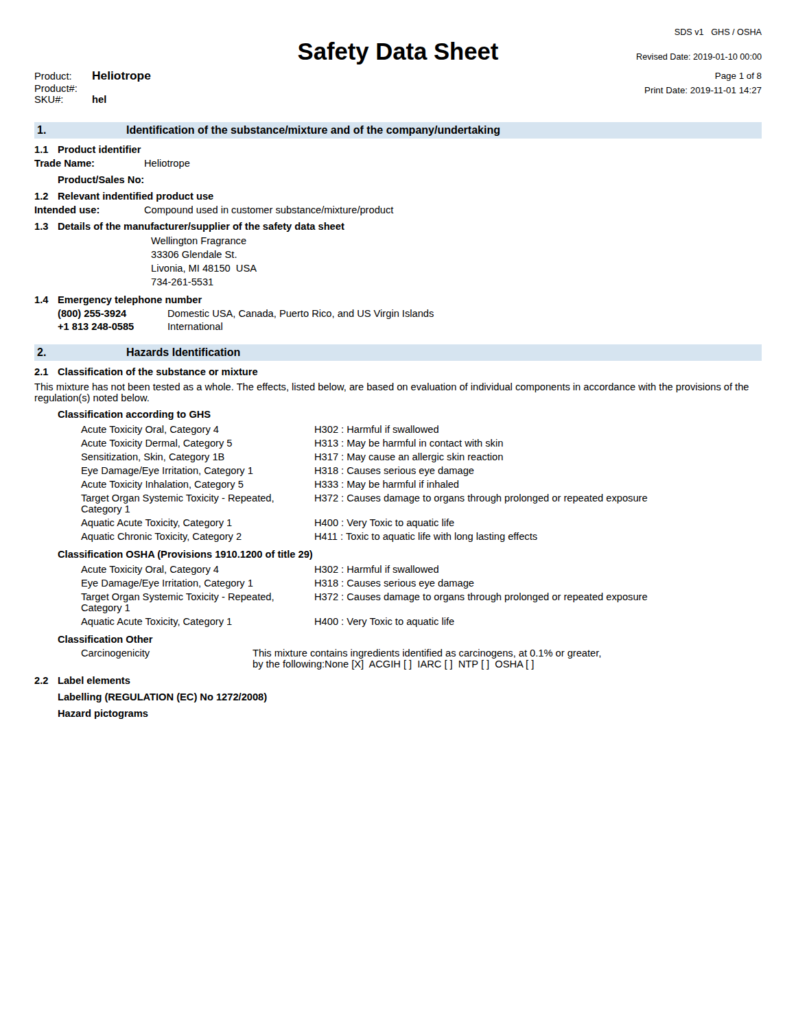SDS v1 GHS / OSHA
Safety Data Sheet
Revised Date: 2019-01-10 00:00
Product: Heliotrope
Product#:
SKU#: hel
Page 1 of 8
Print Date: 2019-11-01 14:27
1. Identification of the substance/mixture and of the company/undertaking
1.1 Product identifier
Trade Name: Heliotrope
Product/Sales No:
1.2 Relevant indentified product use
Intended use: Compound used in customer substance/mixture/product
1.3 Details of the manufacturer/supplier of the safety data sheet
Wellington Fragrance
33306 Glendale St.
Livonia, MI 48150 USA
734-261-5531
1.4 Emergency telephone number
(800) 255-3924 Domestic USA, Canada, Puerto Rico, and US Virgin Islands
+1 813 248-0585 International
2. Hazards Identification
2.1 Classification of the substance or mixture
This mixture has not been tested as a whole. The effects, listed below, are based on evaluation of individual components in accordance with the provisions of the regulation(s) noted below.
Classification according to GHS
| Acute Toxicity Oral, Category 4 | H302 : Harmful if swallowed |
| Acute Toxicity Dermal, Category 5 | H313 : May be harmful in contact with skin |
| Sensitization, Skin, Category 1B | H317 : May cause an allergic skin reaction |
| Eye Damage/Eye Irritation, Category 1 | H318 : Causes serious eye damage |
| Acute Toxicity Inhalation, Category 5 | H333 : May be harmful if inhaled |
| Target Organ Systemic Toxicity - Repeated, Category 1 | H372 : Causes damage to organs through prolonged or repeated exposure |
| Aquatic Acute Toxicity, Category 1 | H400 : Very Toxic to aquatic life |
| Aquatic Chronic Toxicity, Category 2 | H411 : Toxic to aquatic life with long lasting effects |
Classification OSHA (Provisions 1910.1200 of title 29)
| Acute Toxicity Oral, Category 4 | H302 : Harmful if swallowed |
| Eye Damage/Eye Irritation, Category 1 | H318 : Causes serious eye damage |
| Target Organ Systemic Toxicity - Repeated, Category 1 | H372 : Causes damage to organs through prolonged or repeated exposure |
| Aquatic Acute Toxicity, Category 1 | H400 : Very Toxic to aquatic life |
Classification Other
Carcinogenicity This mixture contains ingredients identified as carcinogens, at 0.1% or greater,
by the following:None [X] ACGIH [ ] IARC [ ] NTP [ ] OSHA [ ]
2.2 Label elements
Labelling (REGULATION (EC) No 1272/2008)
Hazard pictograms